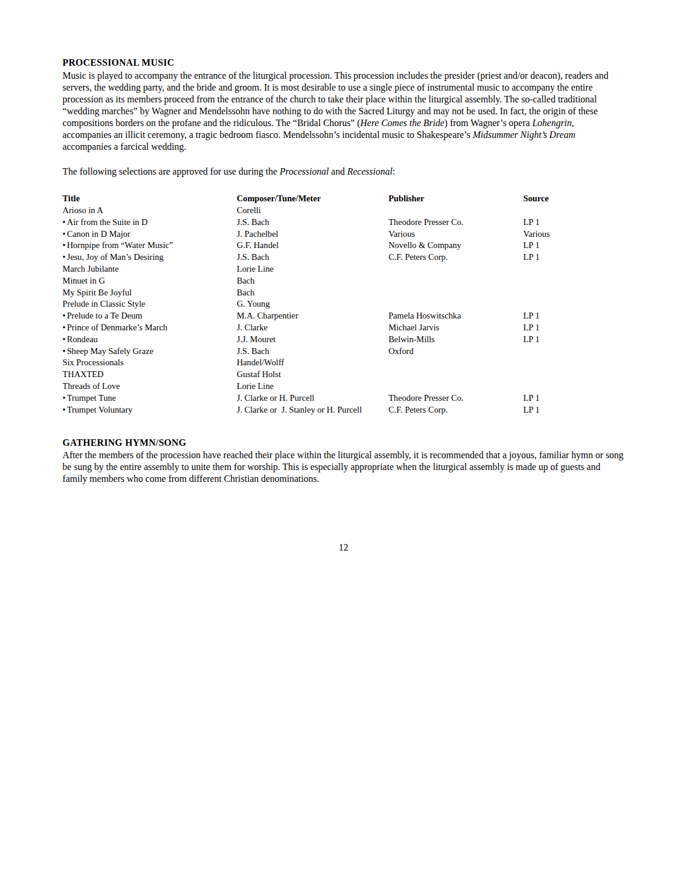PROCESSIONAL MUSIC
Music is played to accompany the entrance of the liturgical procession. This procession includes the presider (priest and/or deacon), readers and servers, the wedding party, and the bride and groom. It is most desirable to use a single piece of instrumental music to accompany the entire procession as its members proceed from the entrance of the church to take their place within the liturgical assembly. The so-called traditional “wedding marches” by Wagner and Mendelssohn have nothing to do with the Sacred Liturgy and may not be used. In fact, the origin of these compositions borders on the profane and the ridiculous. The “Bridal Chorus” (Here Comes the Bride) from Wagner’s opera Lohengrin, accompanies an illicit ceremony, a tragic bedroom fiasco. Mendelssohn’s incidental music to Shakespeare’s Midsummer Night’s Dream accompanies a farcical wedding.
The following selections are approved for use during the Processional and Recessional:
| Title | Composer/Tune/Meter | Publisher | Source |
| --- | --- | --- | --- |
| Arioso in A | Corelli | | |
| Air from the Suite in D | J.S. Bach | Theodore Presser Co. | LP 1 |
| Canon in D Major | J. Pachelbel | Various | Various |
| Hornpipe from “Water Music” | G.F. Handel | Novello & Company | LP 1 |
| Jesu, Joy of Man’s Desiring | J.S. Bach | C.F. Peters Corp. | LP 1 |
| March Jubilante | Lorie Line | | |
| Minuet in G | Bach | | |
| My Spirit Be Joyful | Bach | | |
| Prelude in Classic Style | G. Young | | |
| Prelude to a Te Deum | M.A. Charpentier | Pamela Hoswitschka | LP 1 |
| Prince of Denmarke’s March | J. Clarke | Michael Jarvis | LP 1 |
| Rondeau | J.J. Mouret | Belwin-Mills | LP 1 |
| Sheep May Safely Graze | J.S. Bach | Oxford | |
| Six Processionals | Handel/Wolff | | |
| THAXTED | Gustaf Holst | | |
| Threads of Love | Lorie Line | | |
| Trumpet Tune | J. Clarke or H. Purcell | Theodore Presser Co. | LP 1 |
| Trumpet Voluntary | J. Clarke or J. Stanley or H. Purcell | C.F. Peters Corp. | LP 1 |
GATHERING HYMN/SONG
After the members of the procession have reached their place within the liturgical assembly, it is recommended that a joyous, familiar hymn or song be sung by the entire assembly to unite them for worship. This is especially appropriate when the liturgical assembly is made up of guests and family members who come from different Christian denominations.
12